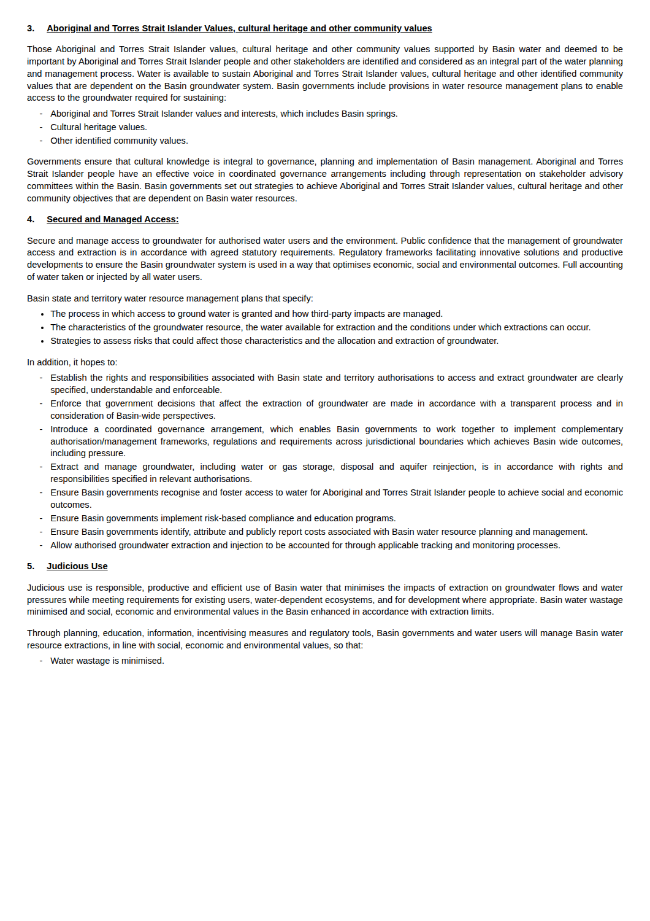3. Aboriginal and Torres Strait Islander Values, cultural heritage and other community values
Those Aboriginal and Torres Strait Islander values, cultural heritage and other community values supported by Basin water and deemed to be important by Aboriginal and Torres Strait Islander people and other stakeholders are identified and considered as an integral part of the water planning and management process. Water is available to sustain Aboriginal and Torres Strait Islander values, cultural heritage and other identified community values that are dependent on the Basin groundwater system. Basin governments include provisions in water resource management plans to enable access to the groundwater required for sustaining:
Aboriginal and Torres Strait Islander values and interests, which includes Basin springs.
Cultural heritage values.
Other identified community values.
Governments ensure that cultural knowledge is integral to governance, planning and implementation of Basin management. Aboriginal and Torres Strait Islander people have an effective voice in coordinated governance arrangements including through representation on stakeholder advisory committees within the Basin. Basin governments set out strategies to achieve Aboriginal and Torres Strait Islander values, cultural heritage and other community objectives that are dependent on Basin water resources.
4. Secured and Managed Access:
Secure and manage access to groundwater for authorised water users and the environment. Public confidence that the management of groundwater access and extraction is in accordance with agreed statutory requirements. Regulatory frameworks facilitating innovative solutions and productive developments to ensure the Basin groundwater system is used in a way that optimises economic, social and environmental outcomes. Full accounting of water taken or injected by all water users.
Basin state and territory water resource management plans that specify:
The process in which access to ground water is granted and how third-party impacts are managed.
The characteristics of the groundwater resource, the water available for extraction and the conditions under which extractions can occur.
Strategies to assess risks that could affect those characteristics and the allocation and extraction of groundwater.
In addition, it hopes to:
Establish the rights and responsibilities associated with Basin state and territory authorisations to access and extract groundwater are clearly specified, understandable and enforceable.
Enforce that government decisions that affect the extraction of groundwater are made in accordance with a transparent process and in consideration of Basin-wide perspectives.
Introduce a coordinated governance arrangement, which enables Basin governments to work together to implement complementary authorisation/management frameworks, regulations and requirements across jurisdictional boundaries which achieves Basin wide outcomes, including pressure.
Extract and manage groundwater, including water or gas storage, disposal and aquifer reinjection, is in accordance with rights and responsibilities specified in relevant authorisations.
Ensure Basin governments recognise and foster access to water for Aboriginal and Torres Strait Islander people to achieve social and economic outcomes.
Ensure Basin governments implement risk-based compliance and education programs.
Ensure Basin governments identify, attribute and publicly report costs associated with Basin water resource planning and management.
Allow authorised groundwater extraction and injection to be accounted for through applicable tracking and monitoring processes.
5. Judicious Use
Judicious use is responsible, productive and efficient use of Basin water that minimises the impacts of extraction on groundwater flows and water pressures while meeting requirements for existing users, water-dependent ecosystems, and for development where appropriate. Basin water wastage minimised and social, economic and environmental values in the Basin enhanced in accordance with extraction limits.
Through planning, education, information, incentivising measures and regulatory tools, Basin governments and water users will manage Basin water resource extractions, in line with social, economic and environmental values, so that:
Water wastage is minimised.